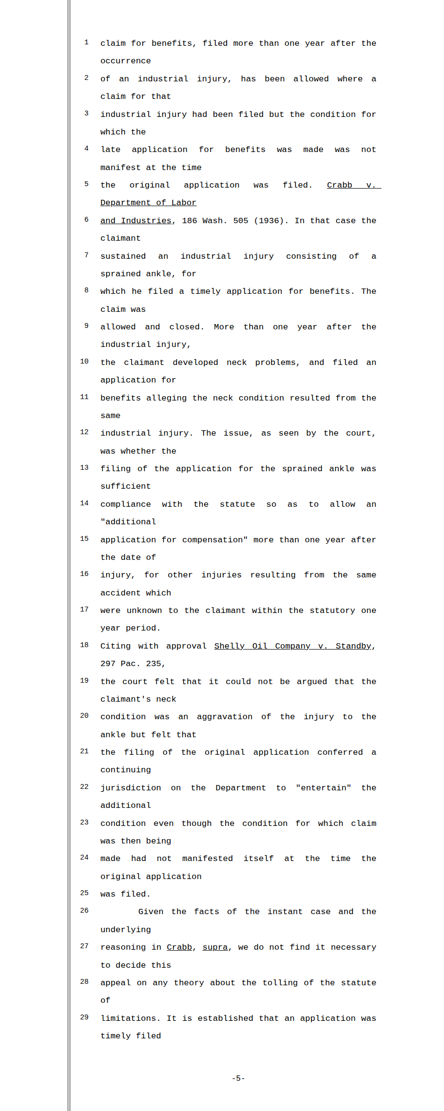claim for benefits, filed more than one year after the occurrence
of an industrial injury, has been allowed where a claim for that
industrial injury had been filed but the condition for which the
late application for benefits was made was not manifest at the time
the original application was filed. Crabb v. Department of Labor
and Industries, 186 Wash. 505 (1936). In that case the claimant
sustained an industrial injury consisting of a sprained ankle, for
which he filed a timely application for benefits. The claim was
allowed and closed. More than one year after the industrial injury,
the claimant developed neck problems, and filed an application for
benefits alleging the neck condition resulted from the same
industrial injury. The issue, as seen by the court, was whether the
filing of the application for the sprained ankle was sufficient
compliance with the statute so as to allow an "additional
application for compensation" more than one year after the date of
injury, for other injuries resulting from the same accident which
were unknown to the claimant within the statutory one year period.
Citing with approval Shelly Oil Company v. Standby, 297 Pac. 235,
the court felt that it could not be argued that the claimant's neck
condition was an aggravation of the injury to the ankle but felt that
the filing of the original application conferred a continuing
jurisdiction on the Department to "entertain" the additional
condition even though the condition for which claim was then being
made had not manifested itself at the time the original application
was filed.
Given the facts of the instant case and the underlying
reasoning in Crabb, supra, we do not find it necessary to decide this
appeal on any theory about the tolling of the statute of
limitations. It is established that an application was timely filed
-5-